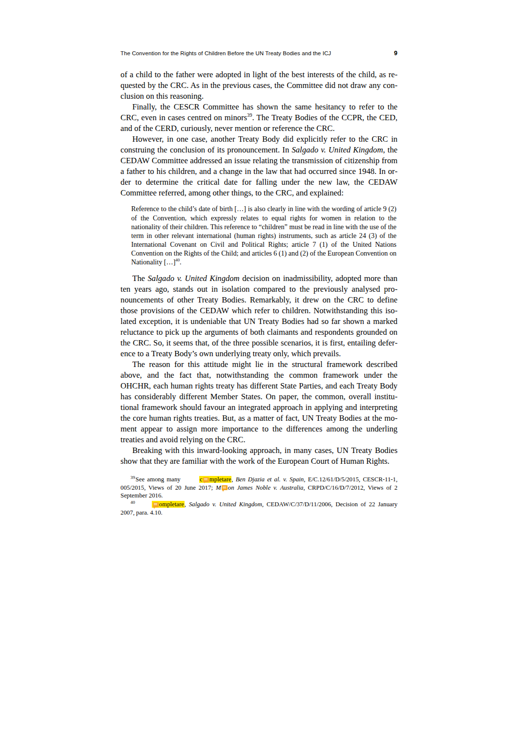The Convention for the Rights of Children Before the UN Treaty Bodies and the ICJ 9
of a child to the father were adopted in light of the best interests of the child, as requested by the CRC. As in the previous cases, the Committee did not draw any conclusion on this reasoning.
Finally, the CESCR Committee has shown the same hesitancy to refer to the CRC, even in cases centred on minors39. The Treaty Bodies of the CCPR, the CED, and of the CERD, curiously, never mention or reference the CRC.
However, in one case, another Treaty Body did explicitly refer to the CRC in construing the conclusion of its pronouncement. In Salgado v. United Kingdom, the CEDAW Committee addressed an issue relating the transmission of citizenship from a father to his children, and a change in the law that had occurred since 1948. In order to determine the critical date for falling under the new law, the CEDAW Committee referred, among other things, to the CRC, and explained:
Reference to the child’s date of birth […] is also clearly in line with the wording of article 9 (2) of the Convention, which expressly relates to equal rights for women in relation to the nationality of their children. This reference to “children” must be read in line with the use of the term in other relevant international (human rights) instruments, such as article 24 (3) of the International Covenant on Civil and Political Rights; article 7 (1) of the United Nations Convention on the Rights of the Child; and articles 6 (1) and (2) of the European Convention on Nationality […]40.
The Salgado v. United Kingdom decision on inadmissibility, adopted more than ten years ago, stands out in isolation compared to the previously analysed pronouncements of other Treaty Bodies. Remarkably, it drew on the CRC to define those provisions of the CEDAW which refer to children. Notwithstanding this isolated exception, it is undeniable that UN Treaty Bodies had so far shown a marked reluctance to pick up the arguments of both claimants and respondents grounded on the CRC. So, it seems that, of the three possible scenarios, it is first, entailing deference to a Treaty Body’s own underlying treaty only, which prevails.
The reason for this attitude might lie in the structural framework described above, and the fact that, notwithstanding the common framework under the OHCHR, each human rights treaty has different State Parties, and each Treaty Body has considerably different Member States. On paper, the common, overall institutional framework should favour an integrated approach in applying and interpreting the core human rights treaties. But, as a matter of fact, UN Treaty Bodies at the moment appear to assign more importance to the differences among the underling treaties and avoid relying on the CRC.
Breaking with this inward-looking approach, in many cases, UN Treaty Bodies show that they are familiar with the work of the European Court of Human Rights.
39 See among many c mpletare, Ben Djazia et al. v. Spain, E/C.12/61/D/5/2015, CESCR-11-1, 005/2015, Views of 20 June 2017; M on James Noble v. Australia, CRPD/C/16/D/7/2012, Views of 2 September 2016.
40 ompletare, Salgado v. United Kingdom, CEDAW/C/37/D/11/2006, Decision of 22 January 2007, para. 4.10.